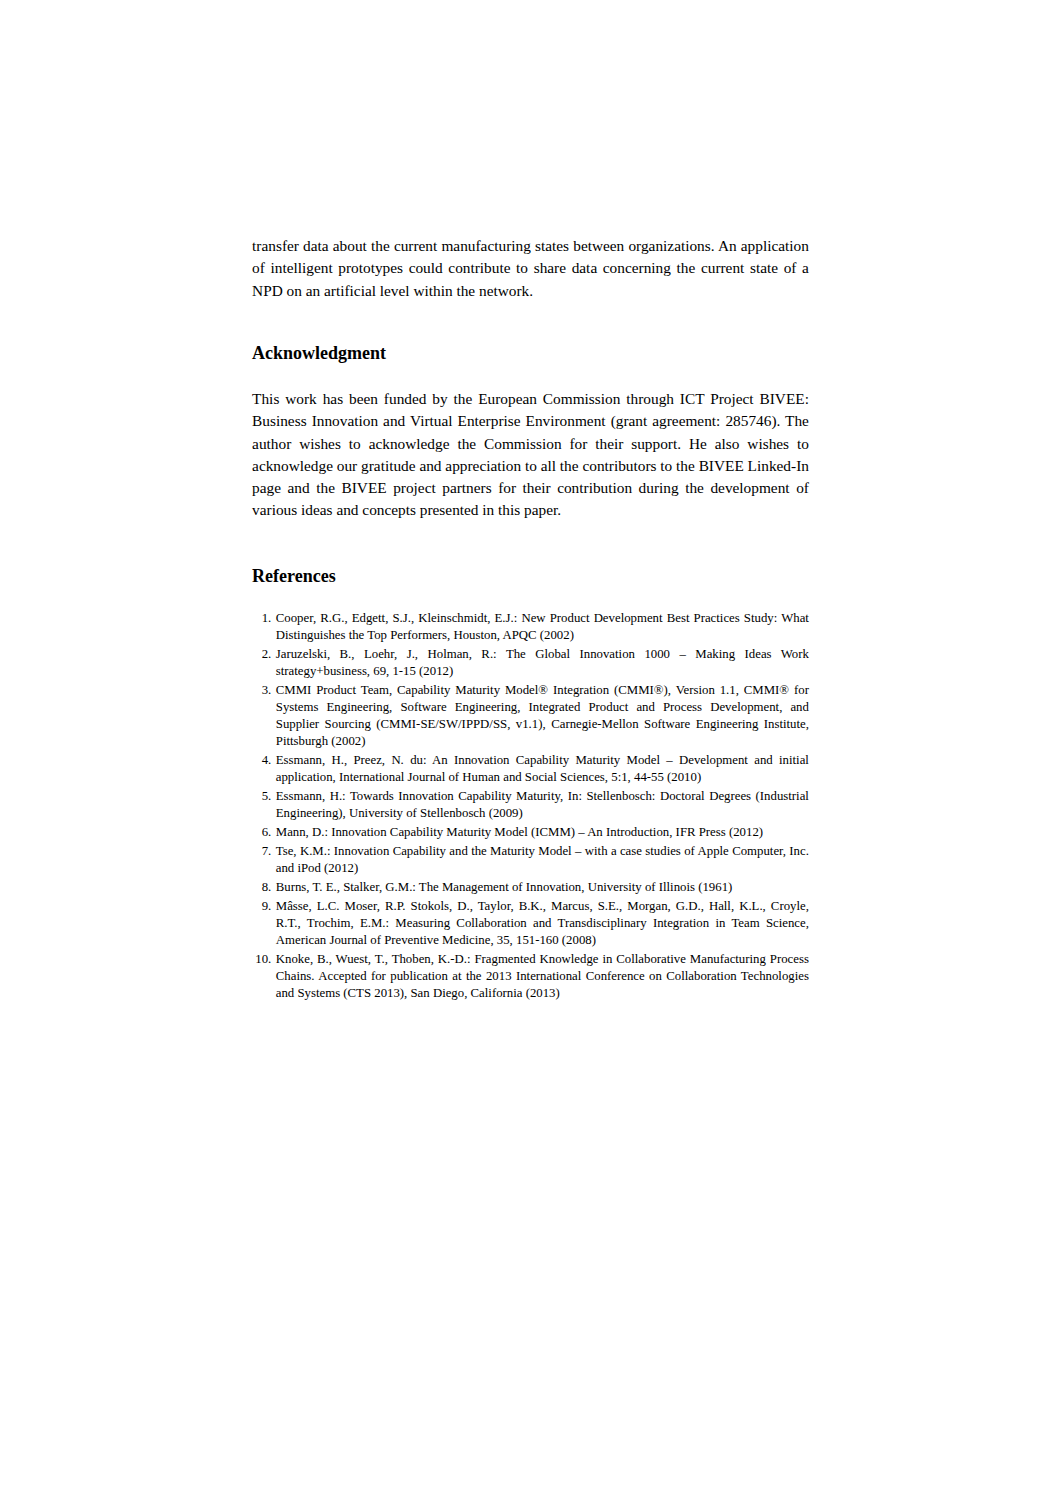transfer data about the current manufacturing states between organizations. An application of intelligent prototypes could contribute to share data concerning the current state of a NPD on an artificial level within the network.
Acknowledgment
This work has been funded by the European Commission through ICT Project BIVEE: Business Innovation and Virtual Enterprise Environment (grant agreement: 285746). The author wishes to acknowledge the Commission for their support. He also wishes to acknowledge our gratitude and appreciation to all the contributors to the BIVEE Linked-In page and the BIVEE project partners for their contribution during the development of various ideas and concepts presented in this paper.
References
Cooper, R.G., Edgett, S.J., Kleinschmidt, E.J.: New Product Development Best Practices Study: What Distinguishes the Top Performers, Houston, APQC (2002)
Jaruzelski, B., Loehr, J., Holman, R.: The Global Innovation 1000 – Making Ideas Work strategy+business, 69, 1-15 (2012)
CMMI Product Team, Capability Maturity Model® Integration (CMMI®), Version 1.1, CMMI® for Systems Engineering, Software Engineering, Integrated Product and Process Development, and Supplier Sourcing (CMMI-SE/SW/IPPD/SS, v1.1), Carnegie-Mellon Software Engineering Institute, Pittsburgh (2002)
Essmann, H., Preez, N. du: An Innovation Capability Maturity Model – Development and initial application, International Journal of Human and Social Sciences, 5:1, 44-55 (2010)
Essmann, H.: Towards Innovation Capability Maturity, In: Stellenbosch: Doctoral Degrees (Industrial Engineering), University of Stellenbosch (2009)
Mann, D.: Innovation Capability Maturity Model (ICMM) – An Introduction, IFR Press (2012)
Tse, K.M.: Innovation Capability and the Maturity Model – with a case studies of Apple Computer, Inc. and iPod (2012)
Burns, T. E., Stalker, G.M.: The Management of Innovation, University of Illinois (1961)
Mâsse, L.C. Moser, R.P. Stokols, D., Taylor, B.K., Marcus, S.E., Morgan, G.D., Hall, K.L., Croyle, R.T., Trochim, E.M.: Measuring Collaboration and Transdisciplinary Integration in Team Science, American Journal of Preventive Medicine, 35, 151-160 (2008)
Knoke, B., Wuest, T., Thoben, K.-D.: Fragmented Knowledge in Collaborative Manufacturing Process Chains. Accepted for publication at the 2013 International Conference on Collaboration Technologies and Systems (CTS 2013), San Diego, California (2013)